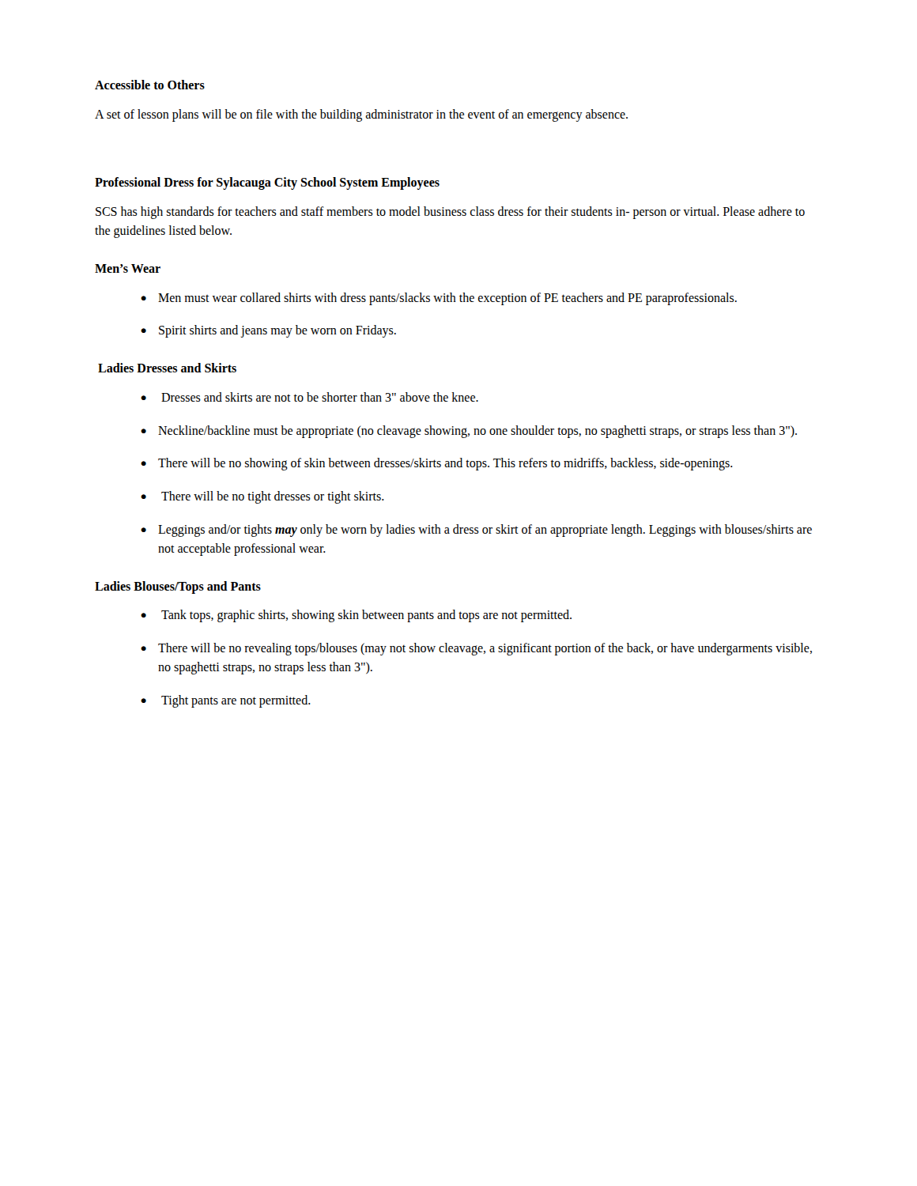Accessible to Others
A set of lesson plans will be on file with the building administrator in the event of an emergency absence.
Professional Dress for Sylacauga City School System Employees
SCS has high standards for teachers and staff members to model business class dress for their students in- person or virtual. Please adhere to the guidelines listed below.
Men’s Wear
Men must wear collared shirts with dress pants/slacks with the exception of PE teachers and PE paraprofessionals.
Spirit shirts and jeans may be worn on Fridays.
Ladies Dresses and Skirts
Dresses and skirts are not to be shorter than 3" above the knee.
Neckline/backline must be appropriate (no cleavage showing, no one shoulder tops, no spaghetti straps, or straps less than 3").
There will be no showing of skin between dresses/skirts and tops. This refers to midriffs, backless, side-openings.
There will be no tight dresses or tight skirts.
Leggings and/or tights may only be worn by ladies with a dress or skirt of an appropriate length. Leggings with blouses/shirts are not acceptable professional wear.
Ladies Blouses/Tops and Pants
Tank tops, graphic shirts, showing skin between pants and tops are not permitted.
There will be no revealing tops/blouses (may not show cleavage, a significant portion of the back, or have undergarments visible, no spaghetti straps, no straps less than 3").
Tight pants are not permitted.